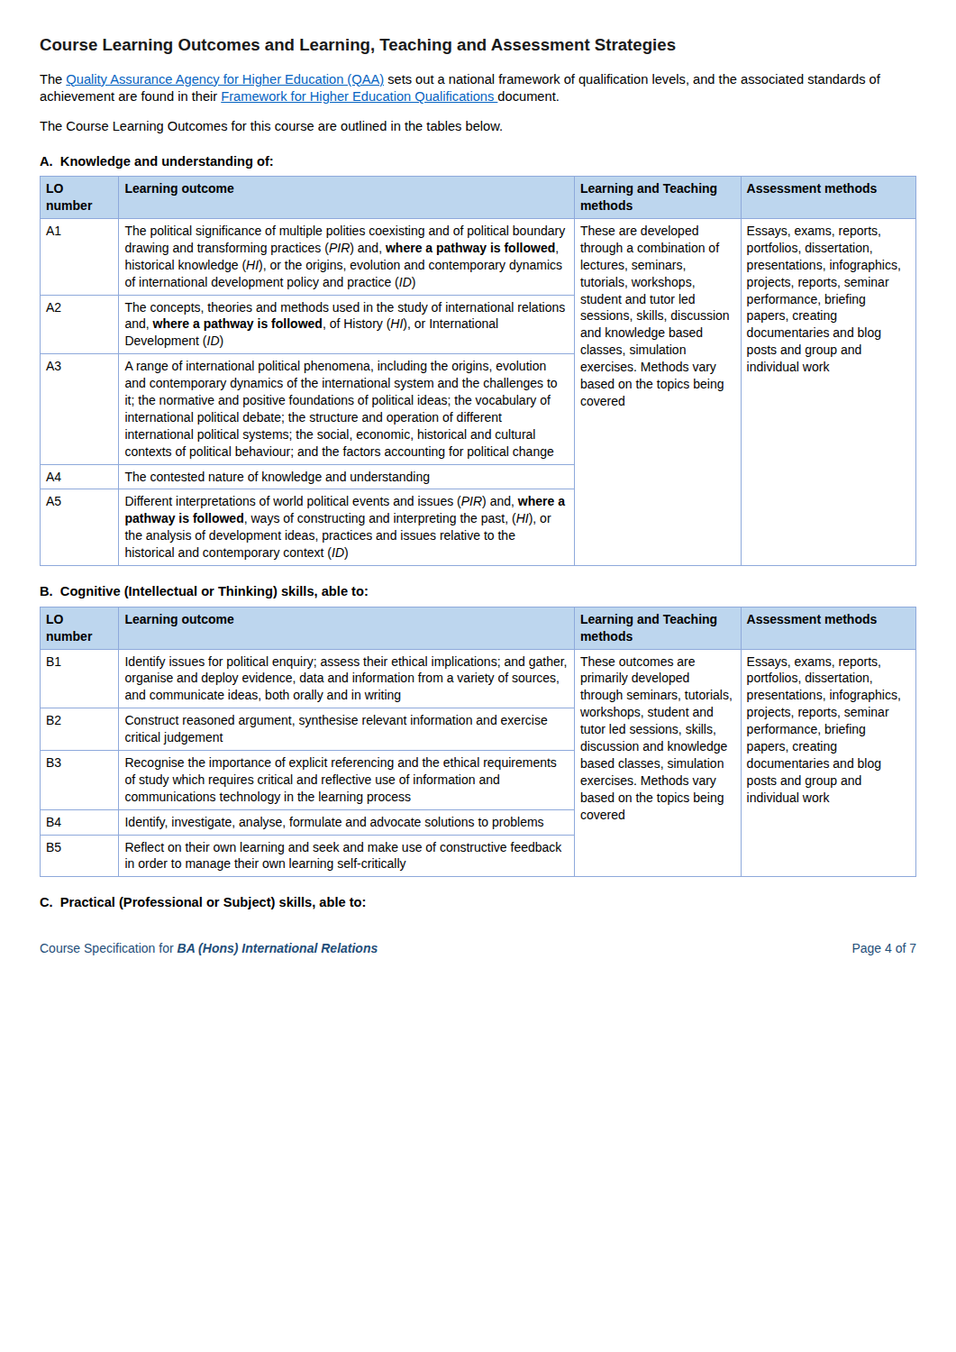Course Learning Outcomes and Learning, Teaching and Assessment Strategies
The Quality Assurance Agency for Higher Education (QAA) sets out a national framework of qualification levels, and the associated standards of achievement are found in their Framework for Higher Education Qualifications document.
The Course Learning Outcomes for this course are outlined in the tables below.
A. Knowledge and understanding of:
| LO number | Learning outcome | Learning and Teaching methods | Assessment methods |
| --- | --- | --- | --- |
| A1 | The political significance of multiple polities coexisting and of political boundary drawing and transforming practices ( PIR ) and, where a pathway is followed , historical knowledge ( HI ), or the origins, evolution and contemporary dynamics of international development policy and practice ( ID ) | These are developed through a combination of lectures, seminars, tutorials, workshops, student and tutor led sessions, skills, discussion and knowledge based classes, simulation exercises. Methods vary based on the topics being covered | Essays, exams, reports, portfolios, dissertation, presentations, infographics, projects, reports, seminar performance, briefing papers, creating documentaries and blog posts and group and individual work |
| A2 | The concepts, theories and methods used in the study of international relations and, where a pathway is followed , of History ( HI ), or International Development ( ID ) |
| A3 | A range of international political phenomena, including the origins, evolution and contemporary dynamics of the international system and the challenges to it; the normative and positive foundations of political ideas; the vocabulary of international political debate; the structure and operation of different international political systems; the social, economic, historical and cultural contexts of political behaviour; and the factors accounting for political change |
| A4 | The contested nature of knowledge and understanding |
| A5 | Different interpretations of world political events and issues ( PIR ) and, where a pathway is followed , ways of constructing and interpreting the past, ( HI ), or the analysis of development ideas, practices and issues relative to the historical and contemporary context ( ID ) |
B. Cognitive (Intellectual or Thinking) skills, able to:
| LO number | Learning outcome | Learning and Teaching methods | Assessment methods |
| --- | --- | --- | --- |
| B1 | Identify issues for political enquiry; assess their ethical implications; and gather, organise and deploy evidence, data and information from a variety of sources, and communicate ideas, both orally and in writing | These outcomes are primarily developed through seminars, tutorials, workshops, student and tutor led sessions, skills, discussion and knowledge based classes, simulation exercises. Methods vary based on the topics being covered | Essays, exams, reports, portfolios, dissertation, presentations, infographics, projects, reports, seminar performance, briefing papers, creating documentaries and blog posts and group and individual work |
| B2 | Construct reasoned argument, synthesise relevant information and exercise critical judgement |
| B3 | Recognise the importance of explicit referencing and the ethical requirements of study which requires critical and reflective use of information and communications technology in the learning process |
| B4 | Identify, investigate, analyse, formulate and advocate solutions to problems |
| B5 | Reflect on their own learning and seek and make use of constructive feedback in order to manage their own learning self-critically |
C. Practical (Professional or Subject) skills, able to:
Course Specification for BA (Hons) International Relations
Page 4 of 7